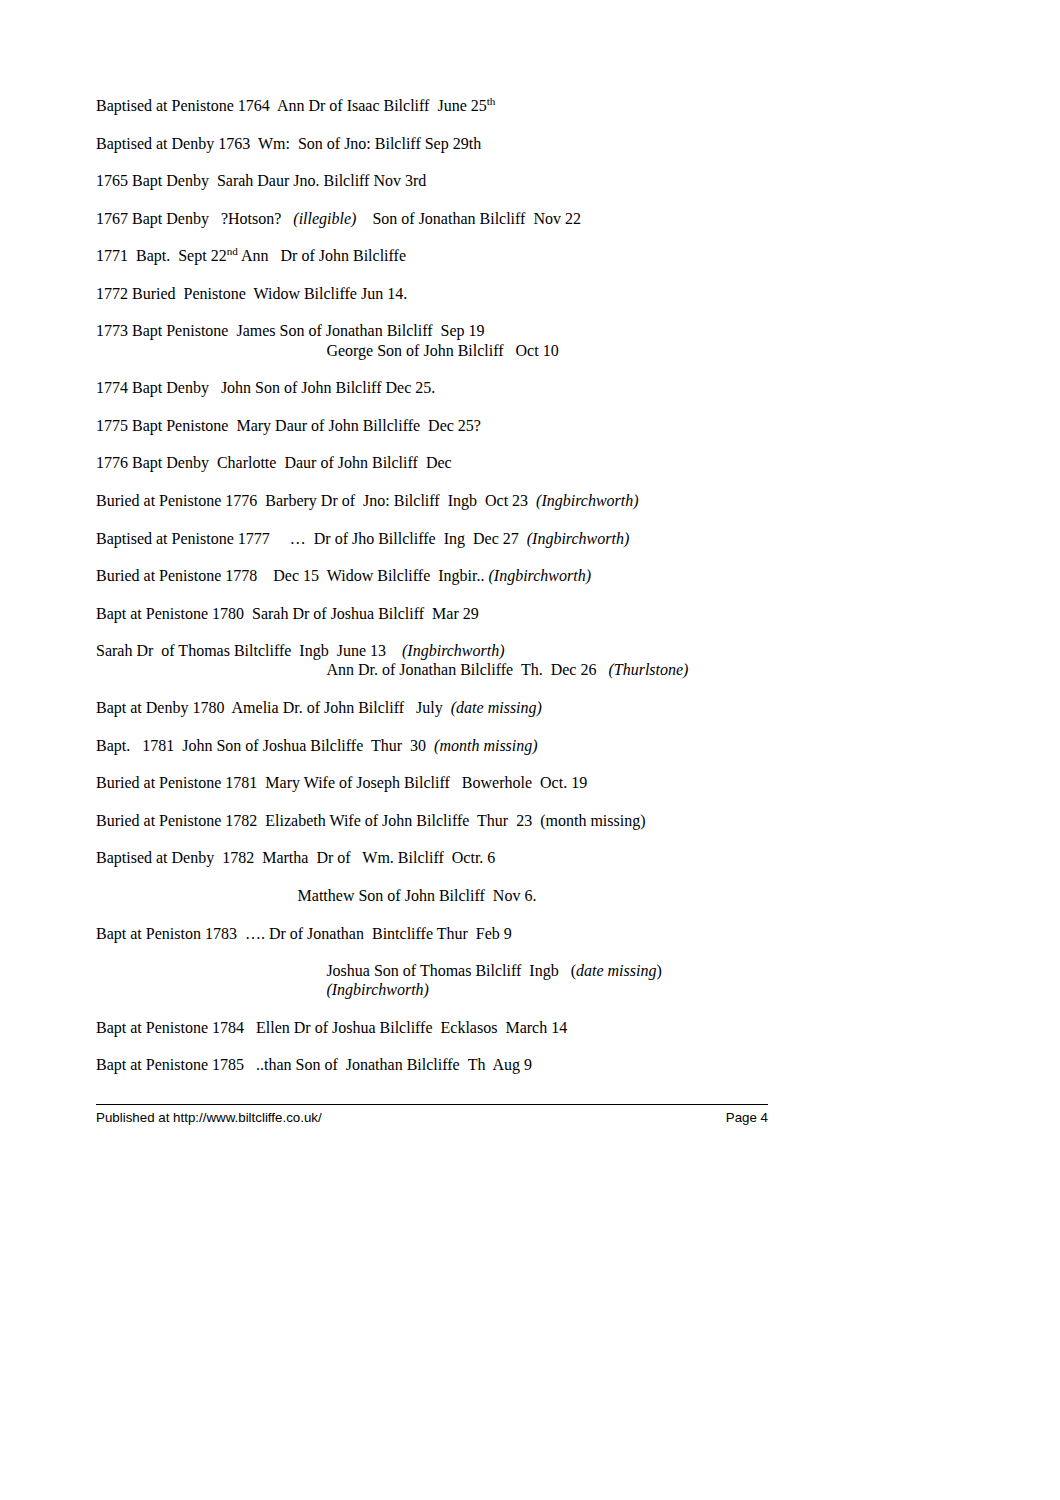Baptised at Penistone 1764 Ann Dr of Isaac Bilcliff June 25th
Baptised at Denby 1763 Wm: Son of Jno: Bilcliff Sep 29th
1765 Bapt Denby Sarah Daur Jno. Bilcliff Nov 3rd
1767 Bapt Denby ?Hotson? (illegible) Son of Jonathan Bilcliff Nov 22
1771 Bapt. Sept 22nd Ann Dr of John Bilcliffe
1772 Buried Penistone Widow Bilcliffe Jun 14.
1773 Bapt Penistone James Son of Jonathan Bilcliff Sep 19
George Son of John Bilcliff Oct 10
1774 Bapt Denby John Son of John Bilcliff Dec 25.
1775 Bapt Penistone Mary Daur of John Billcliffe Dec 25?
1776 Bapt Denby Charlotte Daur of John Bilcliff Dec
Buried at Penistone 1776 Barbery Dr of Jno: Bilcliff Ingb Oct 23 (Ingbirchworth)
Baptised at Penistone 1777 … Dr of Jho Billcliffe Ing Dec 27 (Ingbirchworth)
Buried at Penistone 1778 Dec 15 Widow Bilcliffe Ingbir.. (Ingbirchworth)
Bapt at Penistone 1780 Sarah Dr of Joshua Bilcliff Mar 29
Sarah Dr of Thomas Biltcliffe Ingb June 13 (Ingbirchworth)
Ann Dr. of Jonathan Bilcliffe Th. Dec 26 (Thurlstone)
Bapt at Denby 1780 Amelia Dr. of John Bilcliff July (date missing)
Bapt. 1781 John Son of Joshua Bilcliffe Thur 30 (month missing)
Buried at Penistone 1781 Mary Wife of Joseph Bilcliff Bowerhole Oct. 19
Buried at Penistone 1782 Elizabeth Wife of John Bilcliffe Thur 23 (month missing)
Baptised at Denby 1782 Martha Dr of Wm. Bilcliff Octr. 6
Matthew Son of John Bilcliff Nov 6.
Bapt at Peniston 1783 …. Dr of Jonathan Bintcliffe Thur Feb 9
Joshua Son of Thomas Bilcliff Ingb (date missing) (Ingbirchworth)
Bapt at Penistone 1784 Ellen Dr of Joshua Bilcliffe Ecklasos March 14
Bapt at Penistone 1785 ..than Son of Jonathan Bilcliffe Th Aug 9
Published at http://www.biltcliffe.co.uk/ Page 4